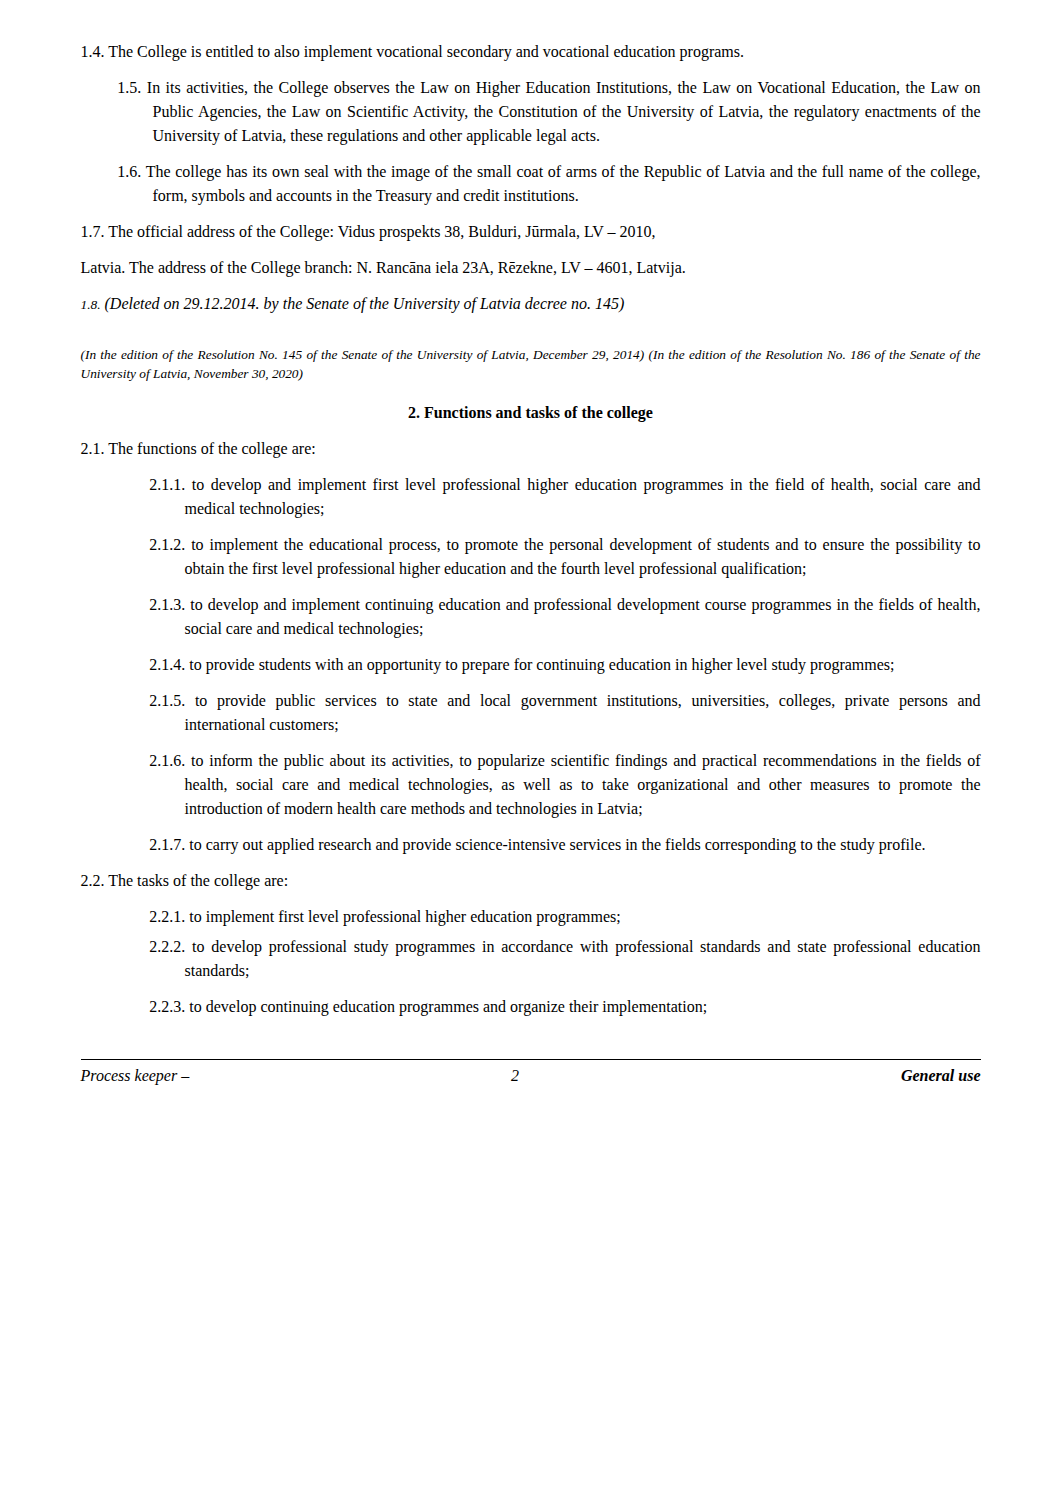1.4. The College is entitled to also implement vocational secondary and vocational education programs.
1.5. In its activities, the College observes the Law on Higher Education Institutions, the Law on Vocational Education, the Law on Public Agencies, the Law on Scientific Activity, the Constitution of the University of Latvia, the regulatory enactments of the University of Latvia, these regulations and other applicable legal acts.
1.6. The college has its own seal with the image of the small coat of arms of the Republic of Latvia and the full name of the college, form, symbols and accounts in the Treasury and credit institutions.
1.7. The official address of the College: Vidus prospekts 38, Bulduri, Jūrmala, LV – 2010,
Latvia. The address of the College branch: N. Rancāna iela 23A, Rēzekne, LV – 4601, Latvija.
1.8. (Deleted on 29.12.2014. by the Senate of the University of Latvia decree no. 145)
(In the edition of the Resolution No. 145 of the Senate of the University of Latvia, December 29, 2014) (In the edition of the Resolution No. 186 of the Senate of the University of Latvia, November 30, 2020)
2. Functions and tasks of the college
2.1. The functions of the college are:
2.1.1. to develop and implement first level professional higher education programmes in the field of health, social care and medical technologies;
2.1.2. to implement the educational process, to promote the personal development of students and to ensure the possibility to obtain the first level professional higher education and the fourth level professional qualification;
2.1.3. to develop and implement continuing education and professional development course programmes in the fields of health, social care and medical technologies;
2.1.4. to provide students with an opportunity to prepare for continuing education in higher level study programmes;
2.1.5. to provide public services to state and local government institutions, universities, colleges, private persons and international customers;
2.1.6. to inform the public about its activities, to popularize scientific findings and practical recommendations in the fields of health, social care and medical technologies, as well as to take organizational and other measures to promote the introduction of modern health care methods and technologies in Latvia;
2.1.7. to carry out applied research and provide science-intensive services in the fields corresponding to the study profile.
2.2. The tasks of the college are:
2.2.1. to implement first level professional higher education programmes;
2.2.2. to develop professional study programmes in accordance with professional standards and state professional education standards;
2.2.3. to develop continuing education programmes and organize their implementation;
Process keeper – 2 General use